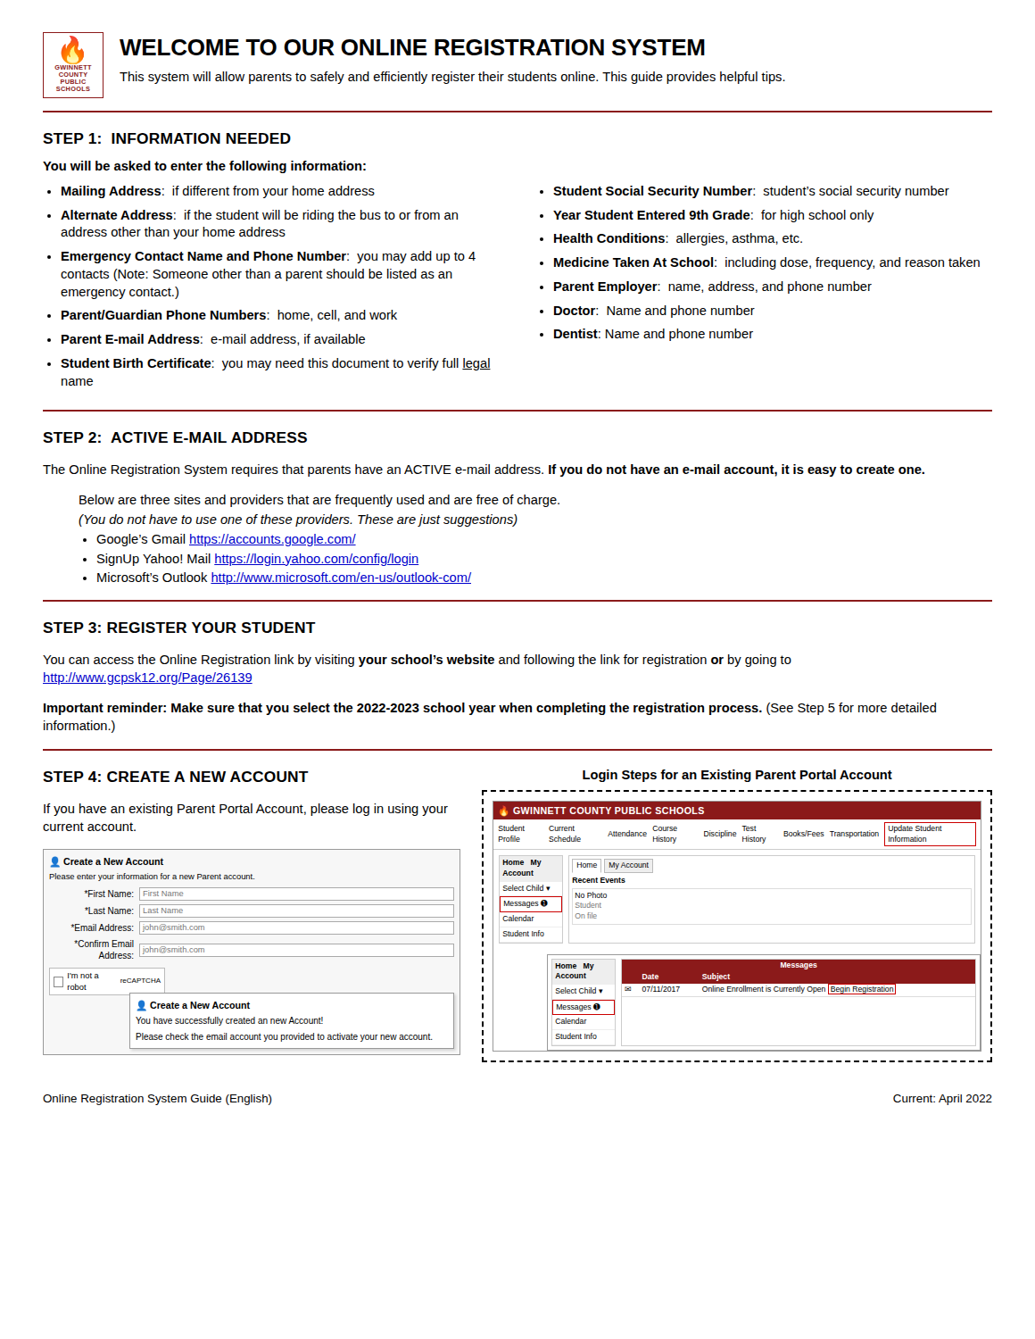🔥 GWINNETT
COUNTY
PUBLIC
SCHOOLS
WELCOME TO OUR ONLINE REGISTRATION SYSTEM
This system will allow parents to safely and efficiently register their students online. This guide provides helpful tips.
STEP 1: INFORMATION NEEDED
You will be asked to enter the following information:
Mailing Address: if different from your home address
Alternate Address: if the student will be riding the bus to or from an address other than your home address
Emergency Contact Name and Phone Number: you may add up to 4 contacts (Note: Someone other than a parent should be listed as an emergency contact.)
Parent/Guardian Phone Numbers: home, cell, and work
Parent E-mail Address: e-mail address, if available
Student Birth Certificate: you may need this document to verify full legal name
Student Social Security Number: student’s social security number
Year Student Entered 9th Grade: for high school only
Health Conditions: allergies, asthma, etc.
Medicine Taken At School: including dose, frequency, and reason taken
Parent Employer: name, address, and phone number
Doctor: Name and phone number
Dentist: Name and phone number
STEP 2: ACTIVE E-MAIL ADDRESS
The Online Registration System requires that parents have an ACTIVE e-mail address. If you do not have an e-mail account, it is easy to create one.
Below are three sites and providers that are frequently used and are free of charge.
(You do not have to use one of these providers. These are just suggestions)
Google’s Gmail https://accounts.google.com/
SignUp Yahoo! Mail https://login.yahoo.com/config/login
Microsoft’s Outlook http://www.microsoft.com/en-us/outlook-com/
STEP 3: REGISTER YOUR STUDENT
You can access the Online Registration link by visiting your school’s website and following the link for registration or by going to http://www.gcpsk12.org/Page/26139
Important reminder: Make sure that you select the 2022-2023 school year when completing the registration process. (See Step 5 for more detailed information.)
STEP 4: CREATE A NEW ACCOUNT
If you have an existing Parent Portal Account, please log in using your current account.
👤 Create a New Account
Please enter your information for a new Parent account.
*First Name:
First Name
*Last Name:
Last Name
*Email Address:
john@smith.com
*Confirm Email Address:
john@smith.com
I'm not a robot reCAPTCHA
Create Account
👤 Create a New Account
You have successfully created an new Account!
Please check the email account you provided to activate your new account.
Login Steps for an Existing Parent Portal Account
🔥 GWINNETT COUNTY PUBLIC SCHOOLS
Student Profile Current Schedule Attendance Course History Discipline Test History Books/Fees Transportation Update Student Information
Home My Account
Select Child ▾
Messages ➊
Calendar
Student Info
Home My Account
Recent Events
No Photo
Student
On file
Home My Account
Select Child ▾
Messages ➊
Calendar
Student Info
| Messages |
| --- |
| | Date | Subject |
| ✉ | 07/11/2017 | Online Enrollment is Currently Open Begin Registration |
Online Registration System Guide (English) Current: April 2022